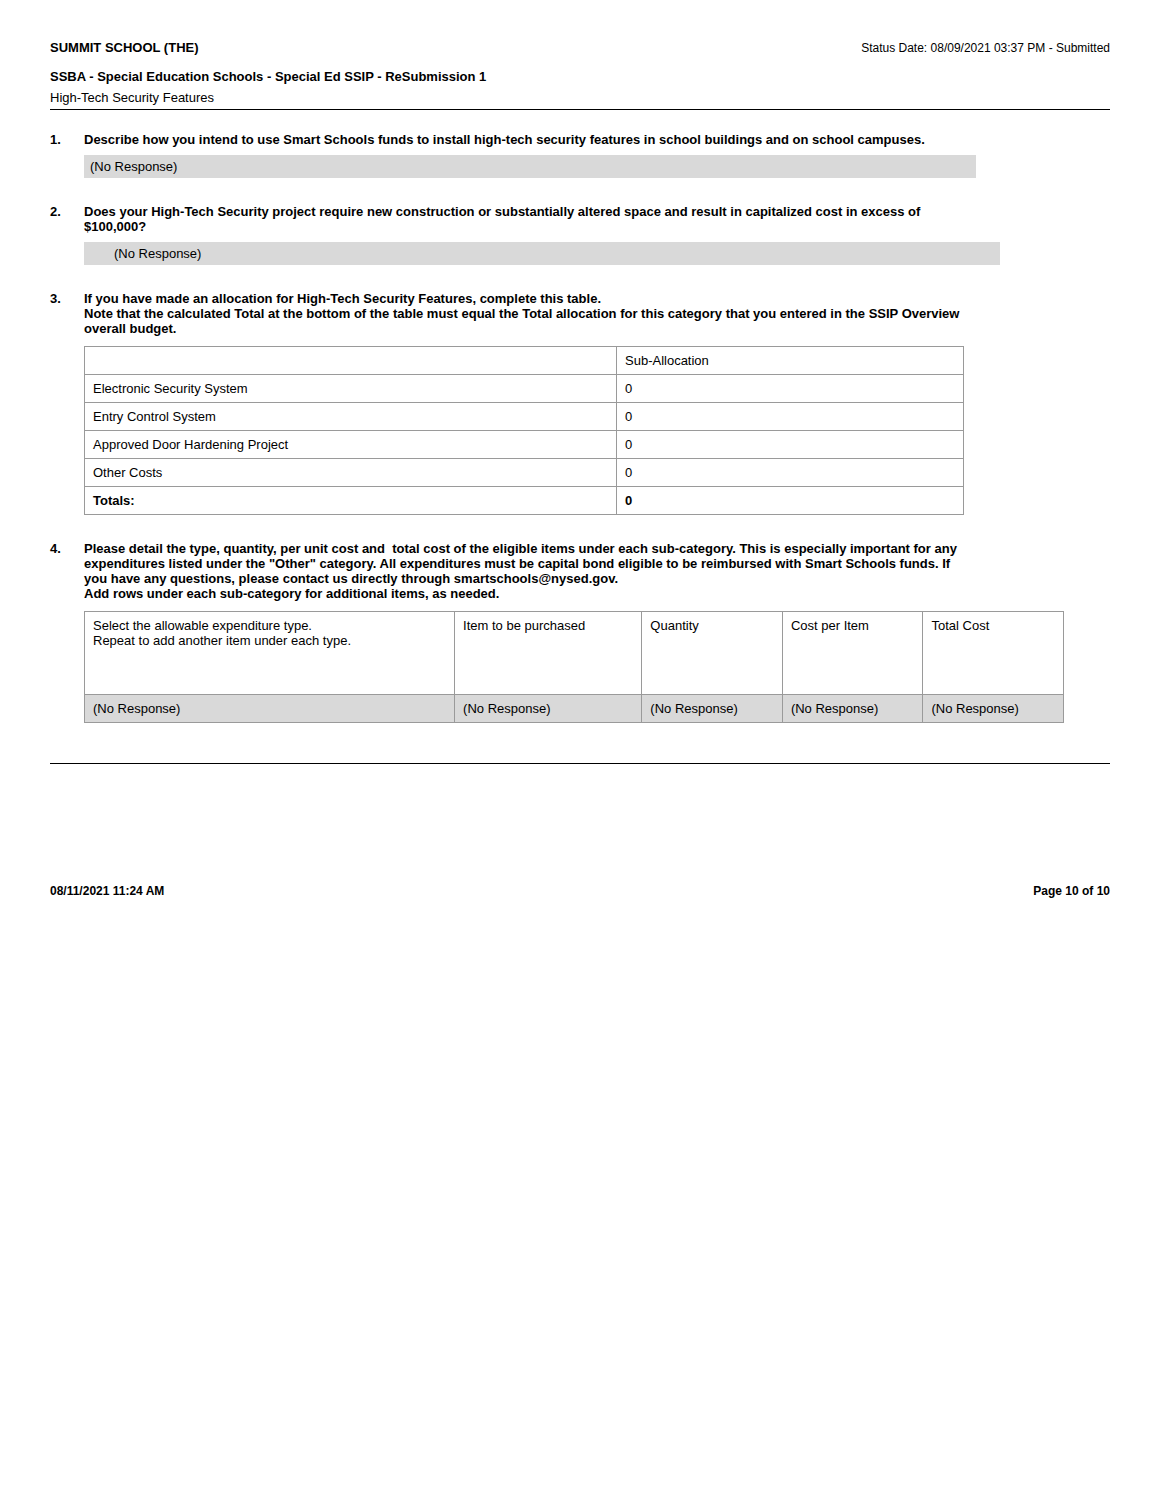SUMMIT SCHOOL (THE) Status Date: 08/09/2021 03:37 PM - Submitted
SSBA - Special Education Schools - Special Ed SSIP - ReSubmission 1
High-Tech Security Features
Describe how you intend to use Smart Schools funds to install high-tech security features in school buildings and on school campuses.
(No Response)
Does your High-Tech Security project require new construction or substantially altered space and result in capitalized cost in excess of $100,000?
(No Response)
If you have made an allocation for High-Tech Security Features, complete this table.
Note that the calculated Total at the bottom of the table must equal the Total allocation for this category that you entered in the SSIP Overview overall budget.
| | Sub-Allocation |
| --- | --- |
| Electronic Security System | 0 |
| Entry Control System | 0 |
| Approved Door Hardening Project | 0 |
| Other Costs | 0 |
| Totals: | 0 |
Please detail the type, quantity, per unit cost and total cost of the eligible items under each sub-category. This is especially important for any expenditures listed under the "Other" category. All expenditures must be capital bond eligible to be reimbursed with Smart Schools funds. If you have any questions, please contact us directly through smartschools@nysed.gov.
Add rows under each sub-category for additional items, as needed.
| Select the allowable expenditure type. Repeat to add another item under each type. | Item to be purchased | Quantity | Cost per Item | Total Cost |
| --- | --- | --- | --- | --- |
| (No Response) | (No Response) | (No Response) | (No Response) | (No Response) |
08/11/2021 11:24 AM Page 10 of 10